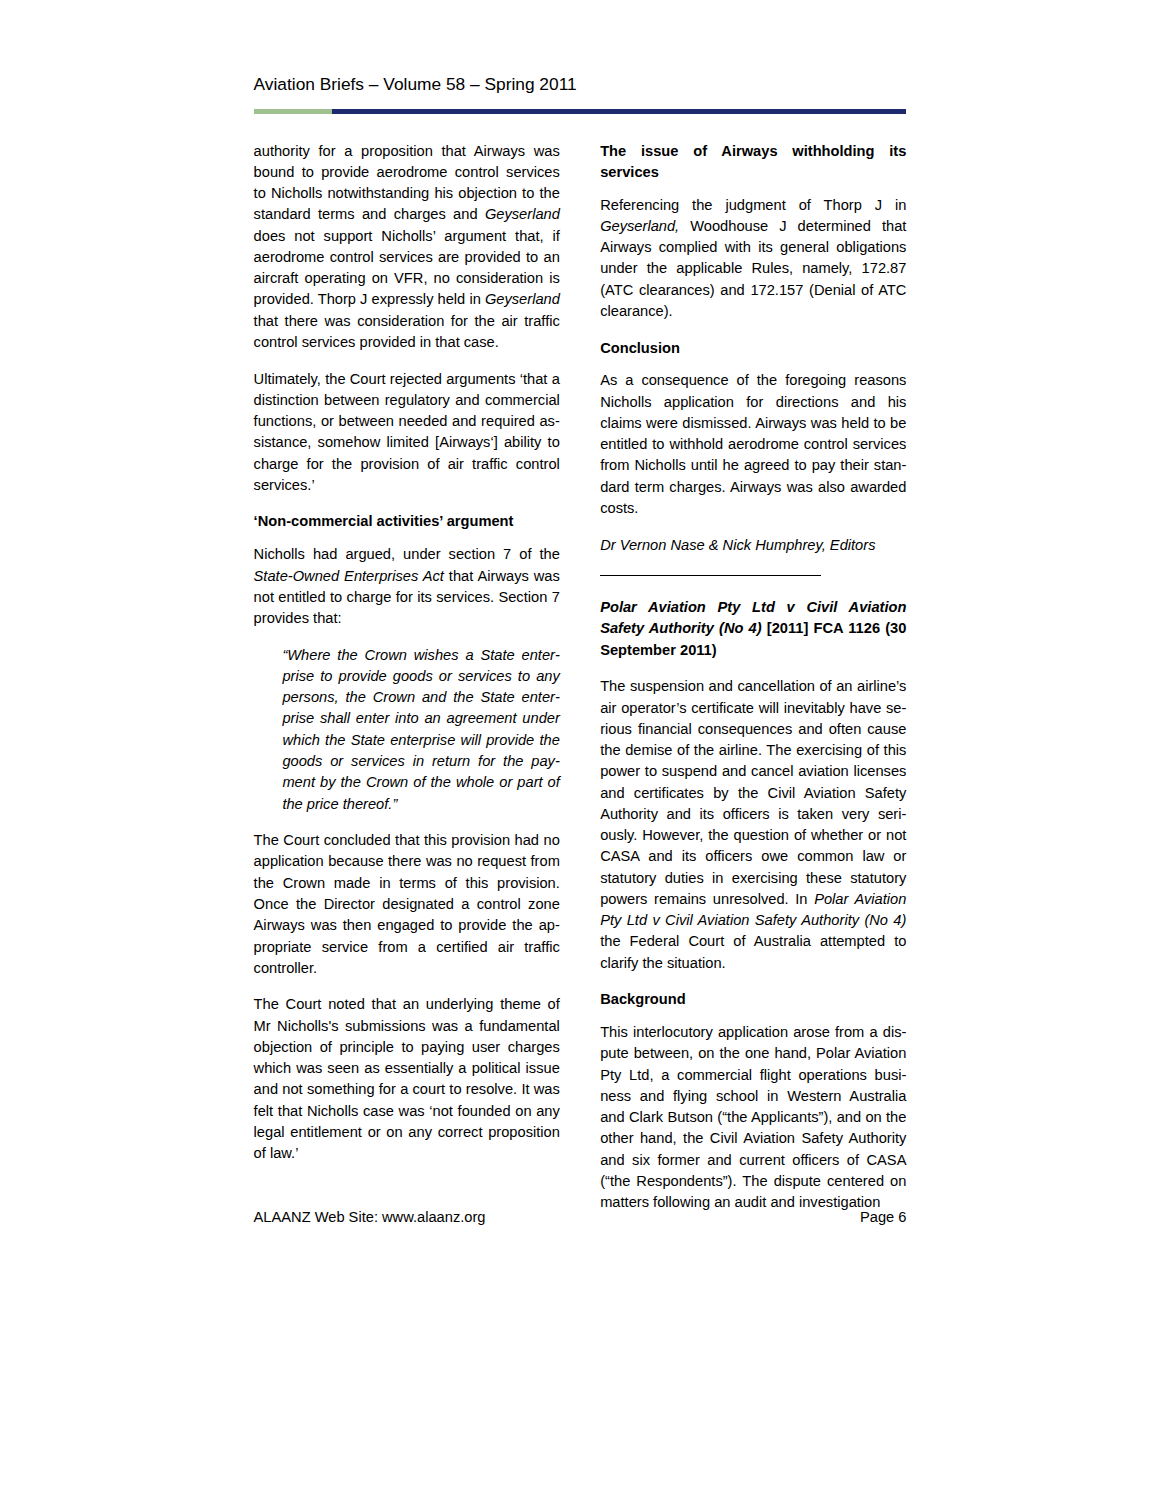Aviation Briefs – Volume 58 – Spring 2011
authority for a proposition that Airways was bound to provide aerodrome control services to Nicholls notwithstanding his objection to the standard terms and charges and Geyserland does not support Nicholls’ argument that, if aerodrome control services are provided to an aircraft operating on VFR, no consideration is provided. Thorp J expressly held in Geyserland that there was consideration for the air traffic control services provided in that case.
Ultimately, the Court rejected arguments ‘that a distinction between regulatory and commercial functions, or between needed and required assistance, somehow limited [Airways‘] ability to charge for the provision of air traffic control services.’
‘Non-commercial activities’ argument
Nicholls had argued, under section 7 of the State-Owned Enterprises Act that Airways was not entitled to charge for its services. Section 7 provides that:
“Where the Crown wishes a State enterprise to provide goods or services to any persons, the Crown and the State enterprise shall enter into an agreement under which the State enterprise will provide the goods or services in return for the payment by the Crown of the whole or part of the price thereof.”
The Court concluded that this provision had no application because there was no request from the Crown made in terms of this provision. Once the Director designated a control zone Airways was then engaged to provide the appropriate service from a certified air traffic controller.
The Court noted that an underlying theme of Mr Nicholls's submissions was a fundamental objection of principle to paying user charges which was seen as essentially a political issue and not something for a court to resolve. It was felt that Nicholls case was ‘not founded on any legal entitlement or on any correct proposition of law.’
The issue of Airways withholding its services
Referencing the judgment of Thorp J in Geyserland, Woodhouse J determined that Airways complied with its general obligations under the applicable Rules, namely, 172.87 (ATC clearances) and 172.157 (Denial of ATC clearance).
Conclusion
As a consequence of the foregoing reasons Nicholls application for directions and his claims were dismissed. Airways was held to be entitled to withhold aerodrome control services from Nicholls until he agreed to pay their standard term charges. Airways was also awarded costs.
Dr Vernon Nase & Nick Humphrey, Editors
Polar Aviation Pty Ltd v Civil Aviation Safety Authority (No 4) [2011] FCA 1126 (30 September 2011)
The suspension and cancellation of an airline’s air operator’s certificate will inevitably have serious financial consequences and often cause the demise of the airline. The exercising of this power to suspend and cancel aviation licenses and certificates by the Civil Aviation Safety Authority and its officers is taken very seriously. However, the question of whether or not CASA and its officers owe common law or statutory duties in exercising these statutory powers remains unresolved. In Polar Aviation Pty Ltd v Civil Aviation Safety Authority (No 4) the Federal Court of Australia attempted to clarify the situation.
Background
This interlocutory application arose from a dispute between, on the one hand, Polar Aviation Pty Ltd, a commercial flight operations business and flying school in Western Australia and Clark Butson (“the Applicants”), and on the other hand, the Civil Aviation Safety Authority and six former and current officers of CASA (“the Respondents”). The dispute centered on matters following an audit and investigation
ALAANZ Web Site: www.alaanz.org
Page 6